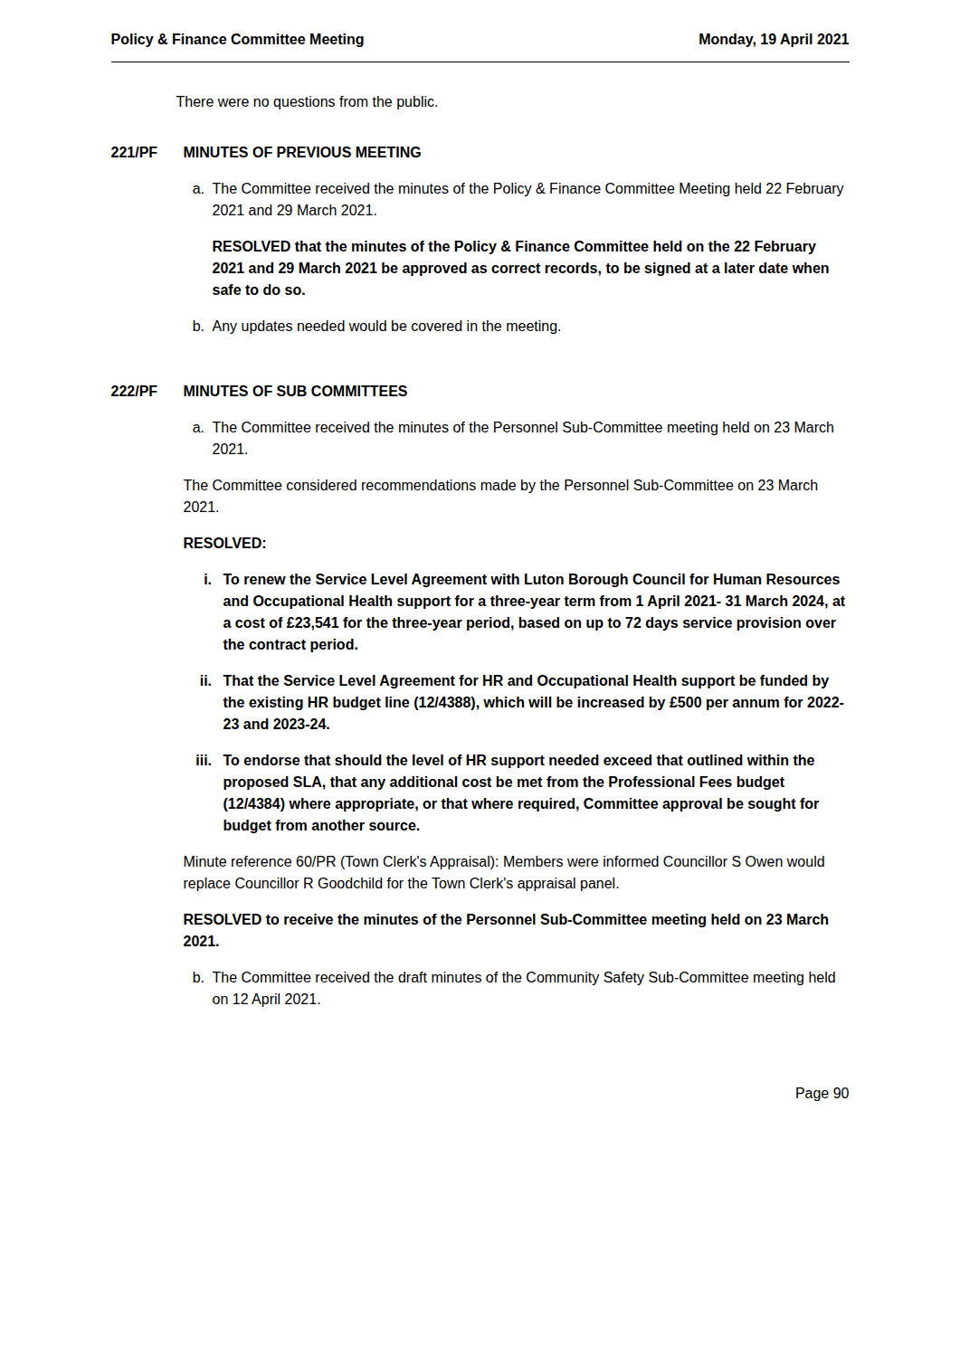Policy & Finance Committee Meeting Monday, 19 April 2021
There were no questions from the public.
221/PF
Minutes of Previous Meeting
The Committee received the minutes of the Policy & Finance Committee Meeting held 22 February 2021 and 29 March 2021.
RESOLVED that the minutes of the Policy & Finance Committee held on the 22 February 2021 and 29 March 2021 be approved as correct records, to be signed at a later date when safe to do so.
Any updates needed would be covered in the meeting.
222/PF
Minutes of Sub Committees
The Committee received the minutes of the Personnel Sub-Committee meeting held on 23 March 2021.
The Committee considered recommendations made by the Personnel Sub-Committee on 23 March 2021.
RESOLVED:
To renew the Service Level Agreement with Luton Borough Council for Human Resources and Occupational Health support for a three-year term from 1 April 2021- 31 March 2024, at a cost of £23,541 for the three-year period, based on up to 72 days service provision over the contract period.
That the Service Level Agreement for HR and Occupational Health support be funded by the existing HR budget line (12/4388), which will be increased by £500 per annum for 2022-23 and 2023-24.
To endorse that should the level of HR support needed exceed that outlined within the proposed SLA, that any additional cost be met from the Professional Fees budget (12/4384) where appropriate, or that where required, Committee approval be sought for budget from another source.
Minute reference 60/PR (Town Clerk's Appraisal): Members were informed Councillor S Owen would replace Councillor R Goodchild for the Town Clerk's appraisal panel.
RESOLVED to receive the minutes of the Personnel Sub-Committee meeting held on 23 March 2021.
The Committee received the draft minutes of the Community Safety Sub-Committee meeting held on 12 April 2021.
Page 90